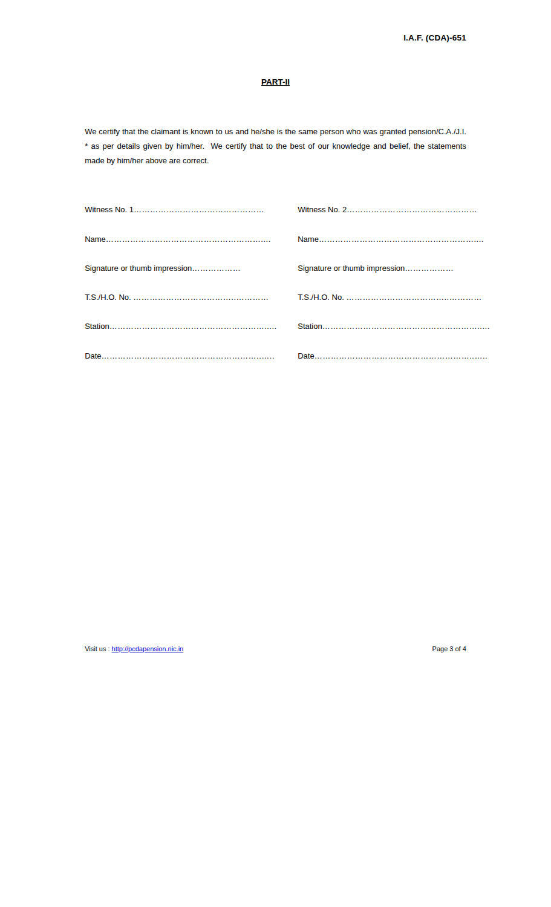I.A.F. (CDA)-651
PART-II
We certify that the claimant is known to us and he/she is the same person who was granted pension/C.A./J.I. * as per details given by him/her. We certify that to the best of our knowledge and belief, the statements made by him/her above are correct.
| Witness No. 1 ………………………………………… | Witness No. 2 ………………………………………… |
| Name ………………………………………………….... | Name ………………………………………………….... |
| Signature or thumb impression ……………… | Signature or thumb impression ……………… |
| T.S./H.O. No. ………………………………..………… | T.S./H.O. No. ………………………………..………… |
| Station …………………………………………………..... | Station …………………………………………………..... |
| Date …………………………………………………..….. | Date …………………………………………………..….. |
Visit us : http://pcdapension.nic.in
Page 3 of 4